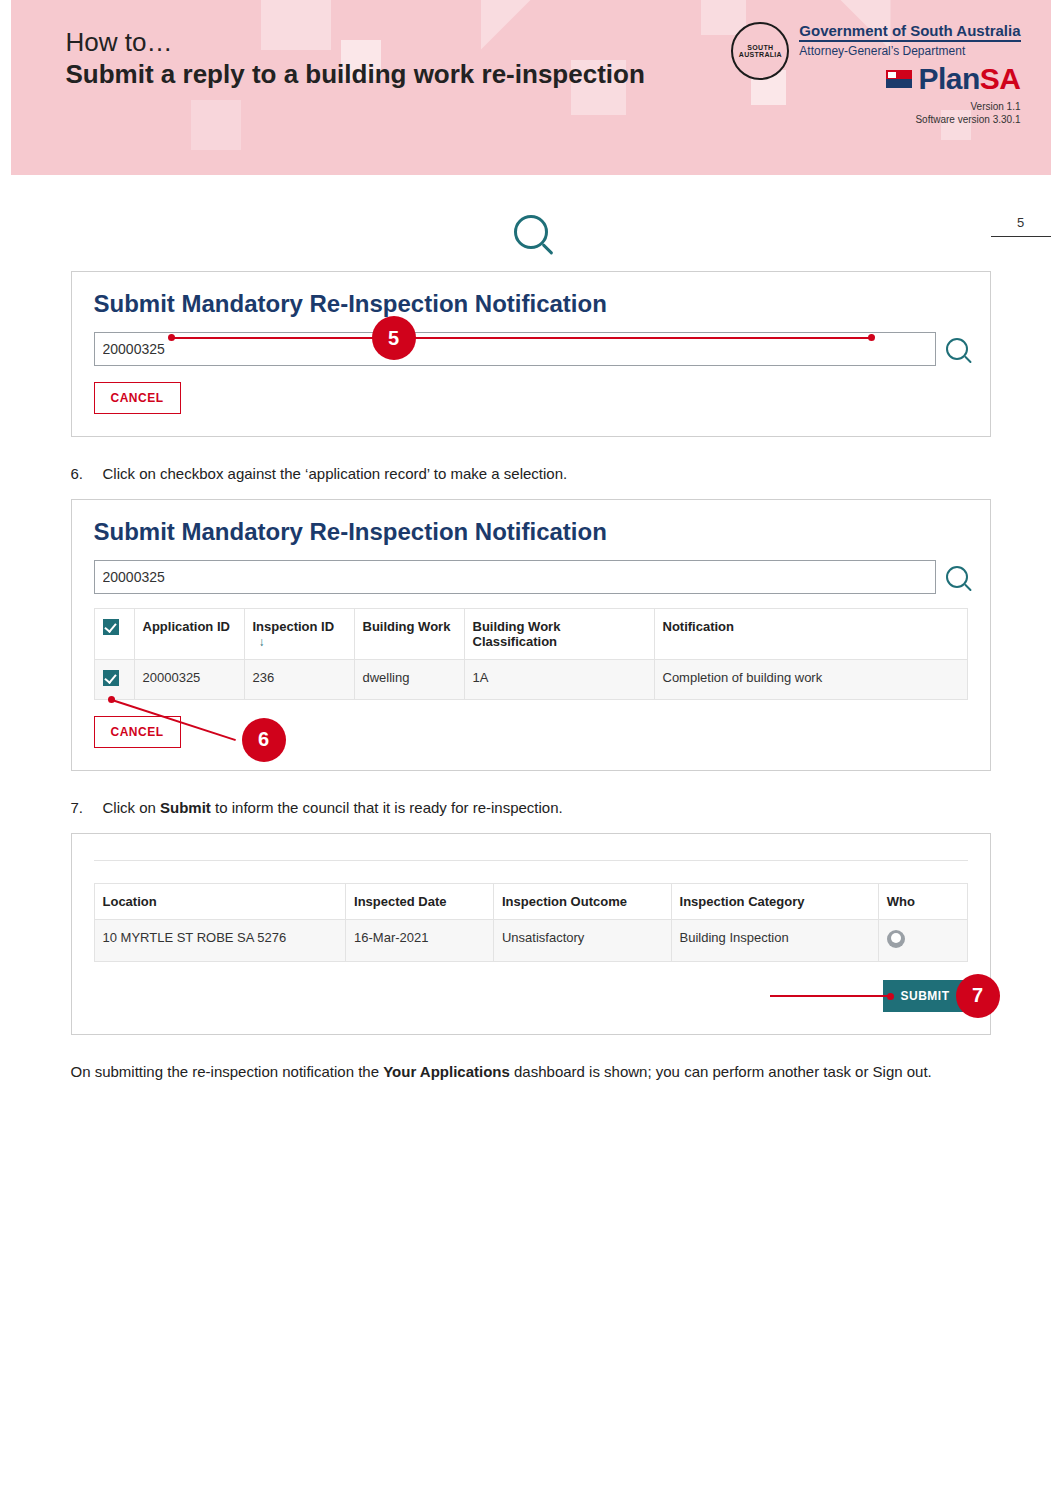How to…
Submit a reply to a building work re-inspection
SOUTH
AUSTRALIA
Government of South Australia
Attorney-General’s Department
PlanSA
Version 1.1
Software version 3.30.1
5
Submit Mandatory Re-Inspection Notification
CANCEL
5
6. Click on checkbox against the ‘application record’ to make a selection.
Submit Mandatory Re-Inspection Notification
| | Application ID | Inspection ID ↓ | Building Work | Building Work Classification | Notification |
| --- | --- | --- | --- | --- | --- |
| | 20000325 | 236 | dwelling | 1A | Completion of building work |
CANCEL
6
7. Click on Submit to inform the council that it is ready for re-inspection.
| Location | Inspected Date | Inspection Outcome | Inspection Category | Who |
| --- | --- | --- | --- | --- |
| 10 MYRTLE ST ROBE SA 5276 | 16-Mar-2021 | Unsatisfactory | Building Inspection | |
SUBMIT
7
On submitting the re-inspection notification the Your Applications dashboard is shown; you can perform another task or Sign out.